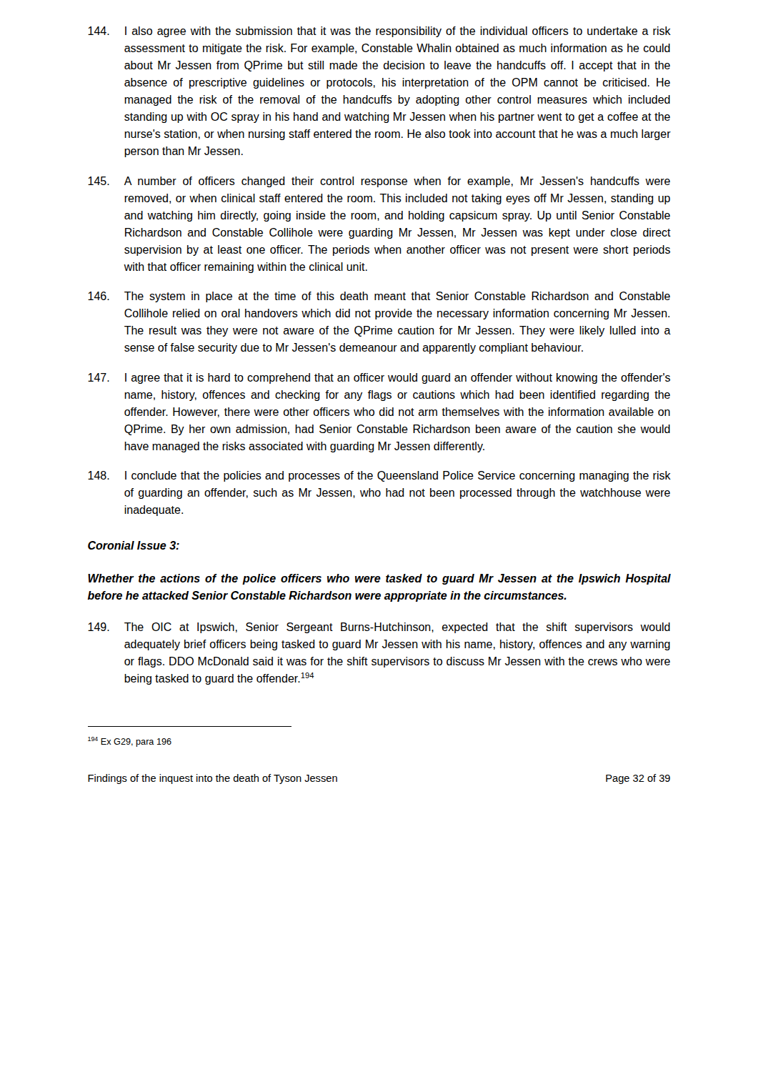144. I also agree with the submission that it was the responsibility of the individual officers to undertake a risk assessment to mitigate the risk. For example, Constable Whalin obtained as much information as he could about Mr Jessen from QPrime but still made the decision to leave the handcuffs off. I accept that in the absence of prescriptive guidelines or protocols, his interpretation of the OPM cannot be criticised. He managed the risk of the removal of the handcuffs by adopting other control measures which included standing up with OC spray in his hand and watching Mr Jessen when his partner went to get a coffee at the nurse's station, or when nursing staff entered the room. He also took into account that he was a much larger person than Mr Jessen.
145. A number of officers changed their control response when for example, Mr Jessen's handcuffs were removed, or when clinical staff entered the room. This included not taking eyes off Mr Jessen, standing up and watching him directly, going inside the room, and holding capsicum spray. Up until Senior Constable Richardson and Constable Collihole were guarding Mr Jessen, Mr Jessen was kept under close direct supervision by at least one officer. The periods when another officer was not present were short periods with that officer remaining within the clinical unit.
146. The system in place at the time of this death meant that Senior Constable Richardson and Constable Collihole relied on oral handovers which did not provide the necessary information concerning Mr Jessen. The result was they were not aware of the QPrime caution for Mr Jessen. They were likely lulled into a sense of false security due to Mr Jessen's demeanour and apparently compliant behaviour.
147. I agree that it is hard to comprehend that an officer would guard an offender without knowing the offender's name, history, offences and checking for any flags or cautions which had been identified regarding the offender. However, there were other officers who did not arm themselves with the information available on QPrime. By her own admission, had Senior Constable Richardson been aware of the caution she would have managed the risks associated with guarding Mr Jessen differently.
148. I conclude that the policies and processes of the Queensland Police Service concerning managing the risk of guarding an offender, such as Mr Jessen, who had not been processed through the watchhouse were inadequate.
Coronial Issue 3:
Whether the actions of the police officers who were tasked to guard Mr Jessen at the Ipswich Hospital before he attacked Senior Constable Richardson were appropriate in the circumstances.
149. The OIC at Ipswich, Senior Sergeant Burns-Hutchinson, expected that the shift supervisors would adequately brief officers being tasked to guard Mr Jessen with his name, history, offences and any warning or flags. DDO McDonald said it was for the shift supervisors to discuss Mr Jessen with the crews who were being tasked to guard the offender.194
194 Ex G29, para 196
Findings of the inquest into the death of Tyson Jessen Page 32 of 39